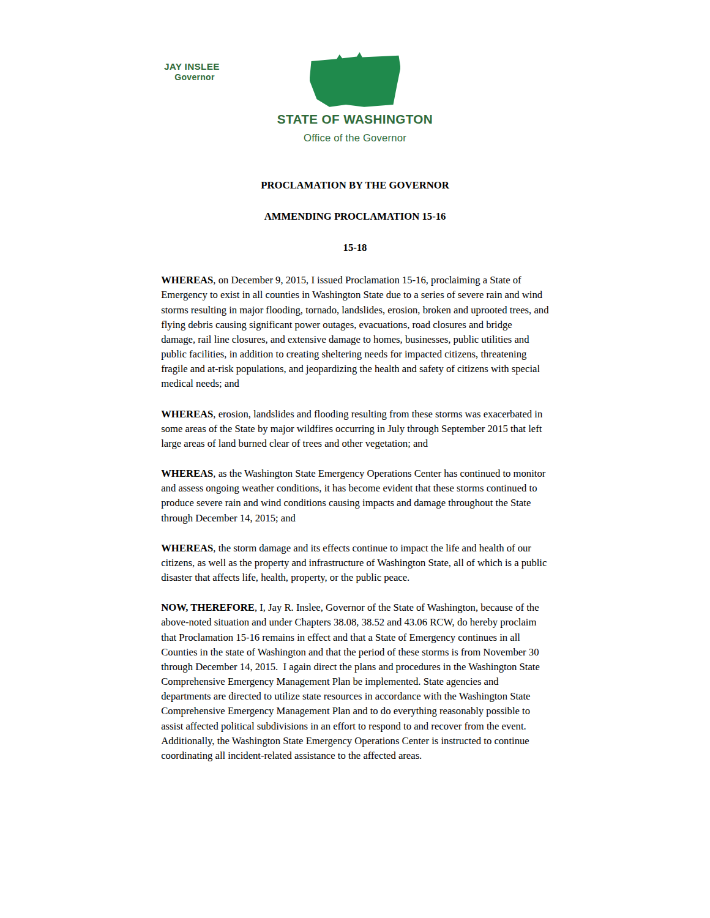JAY INSLEEGovernor
STATE OF WASHINGTON
Office of the Governor
PROCLAMATION BY THE GOVERNOR
AMMENDING PROCLAMATION 15-16
15-18
WHEREAS, on December 9, 2015, I issued Proclamation 15-16, proclaiming a State of Emergency to exist in all counties in Washington State due to a series of severe rain and wind storms resulting in major flooding, tornado, landslides, erosion, broken and uprooted trees, and flying debris causing significant power outages, evacuations, road closures and bridge damage, rail line closures, and extensive damage to homes, businesses, public utilities and public facilities, in addition to creating sheltering needs for impacted citizens, threatening fragile and at-risk populations, and jeopardizing the health and safety of citizens with special medical needs; and
WHEREAS, erosion, landslides and flooding resulting from these storms was exacerbated in some areas of the State by major wildfires occurring in July through September 2015 that left large areas of land burned clear of trees and other vegetation; and
WHEREAS, as the Washington State Emergency Operations Center has continued to monitor and assess ongoing weather conditions, it has become evident that these storms continued to produce severe rain and wind conditions causing impacts and damage throughout the State through December 14, 2015; and
WHEREAS, the storm damage and its effects continue to impact the life and health of our citizens, as well as the property and infrastructure of Washington State, all of which is a public disaster that affects life, health, property, or the public peace.
NOW, THEREFORE, I, Jay R. Inslee, Governor of the State of Washington, because of the above-noted situation and under Chapters 38.08, 38.52 and 43.06 RCW, do hereby proclaim that Proclamation 15-16 remains in effect and that a State of Emergency continues in all Counties in the state of Washington and that the period of these storms is from November 30 through December 14, 2015. I again direct the plans and procedures in the Washington State Comprehensive Emergency Management Plan be implemented. State agencies and departments are directed to utilize state resources in accordance with the Washington State Comprehensive Emergency Management Plan and to do everything reasonably possible to assist affected political subdivisions in an effort to respond to and recover from the event. Additionally, the Washington State Emergency Operations Center is instructed to continue coordinating all incident-related assistance to the affected areas.